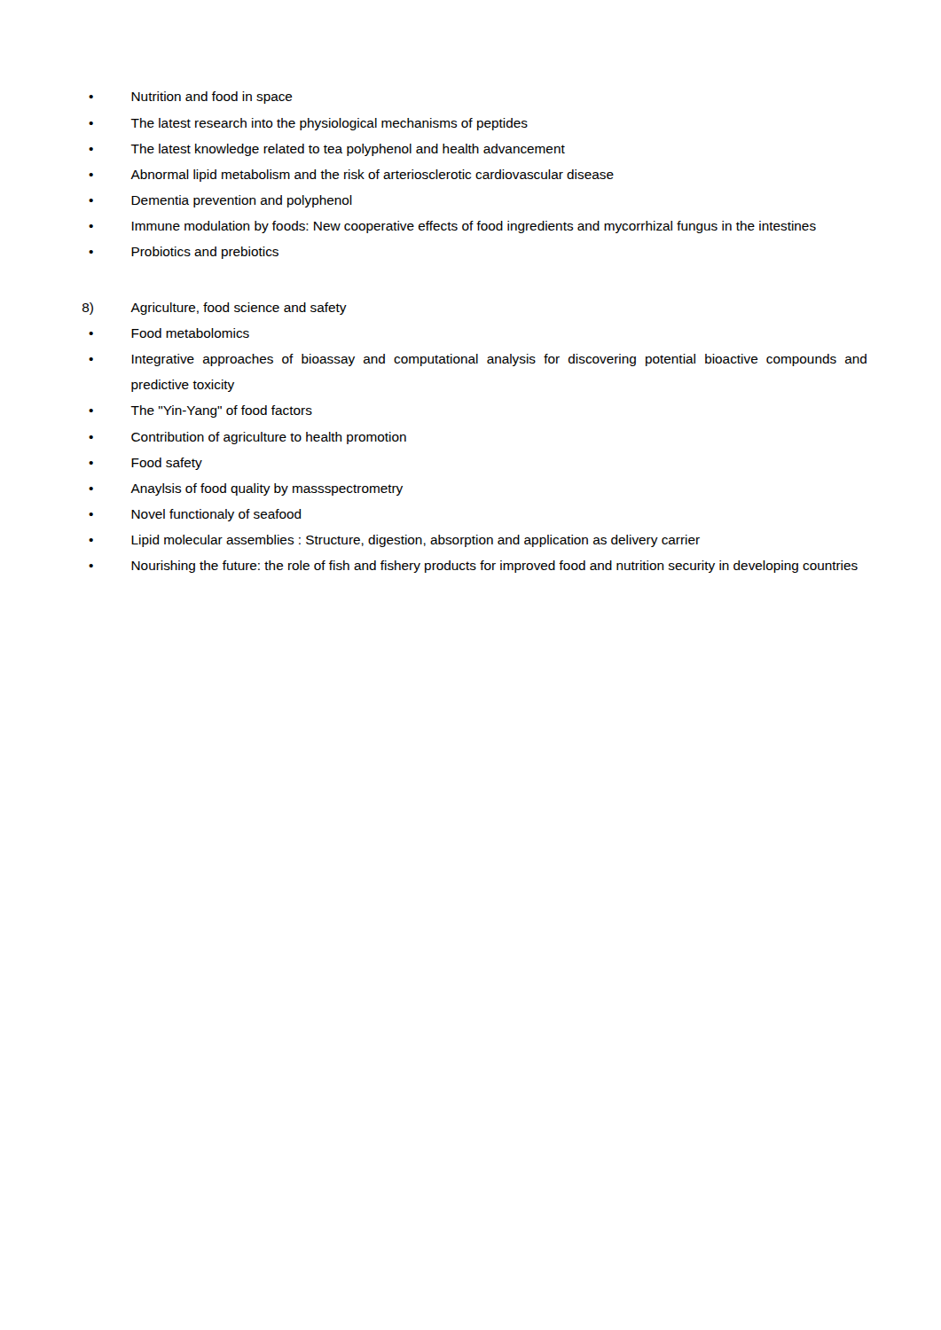Nutrition and food in space
The latest research into the physiological mechanisms of peptides
The latest knowledge related to tea polyphenol and health advancement
Abnormal lipid metabolism and the risk of arteriosclerotic cardiovascular disease
Dementia prevention and polyphenol
Immune modulation by foods: New cooperative effects of food ingredients and mycorrhizal fungus in the intestines
Probiotics and prebiotics
8) Agriculture, food science and safety
Food metabolomics
Integrative approaches of bioassay and computational analysis for discovering potential bioactive compounds and predictive toxicity
The "Yin-Yang" of food factors
Contribution of agriculture to health promotion
Food safety
Anaylsis of food quality by massspectrometry
Novel functionaly of seafood
Lipid molecular assemblies : Structure, digestion, absorption and application as delivery carrier
Nourishing the future: the role of fish and fishery products for improved food and nutrition security in developing countries